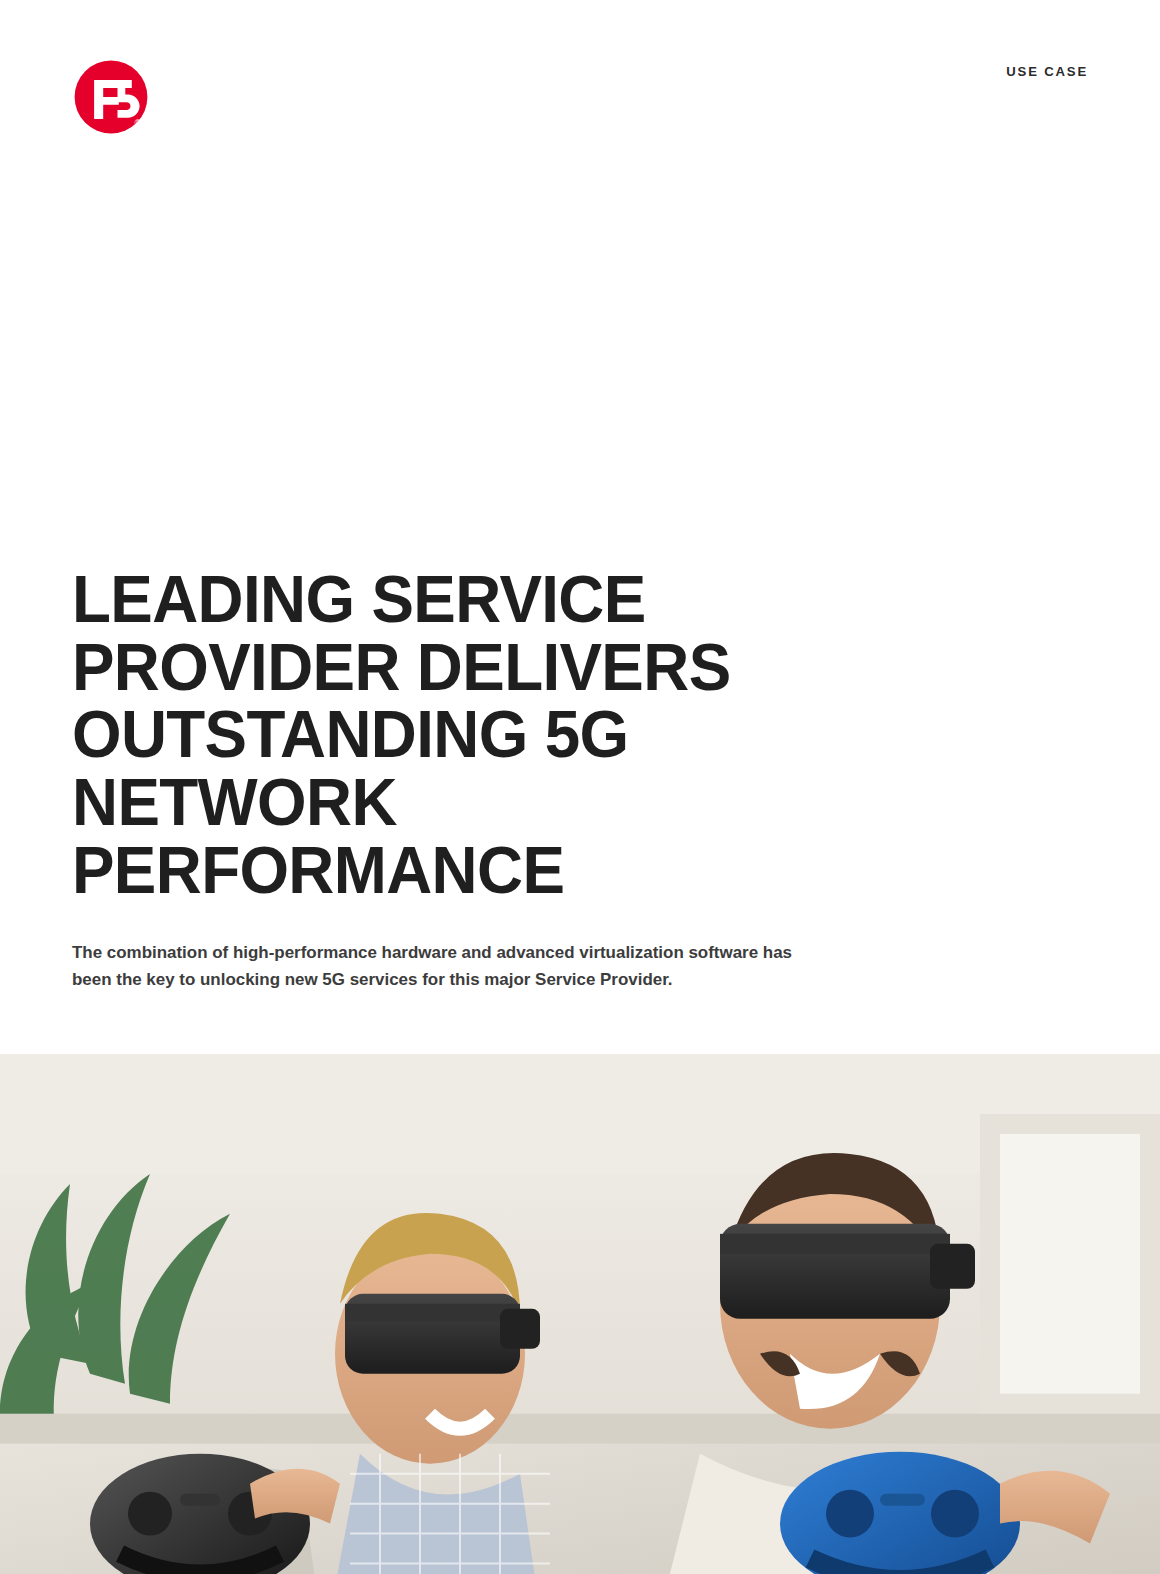®
Use Case
Leading Service Provider Delivers Outstanding 5G Network Performance
The combination of high-performance hardware and advanced virtualization software has been the key to unlocking new 5G services for this major Service Provider.